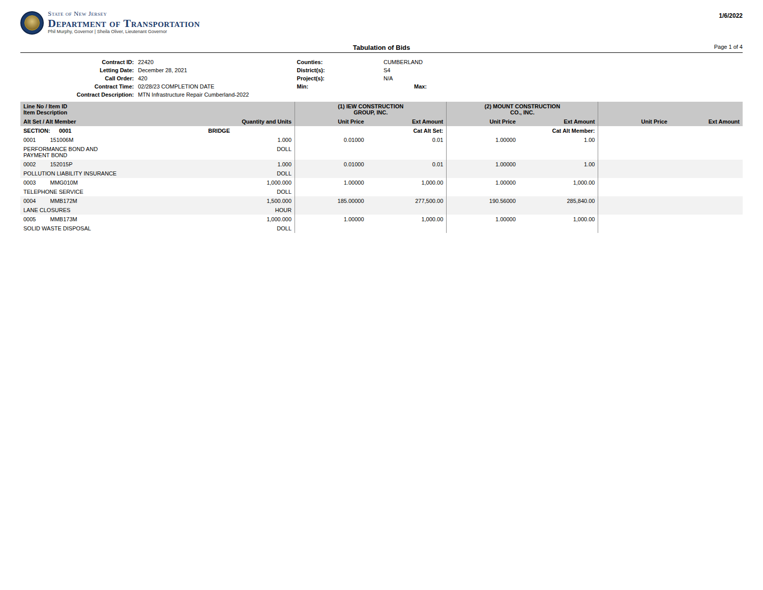State of New Jersey
Department of Transportation
Phil Murphy, Governor | Sheila Oliver, Lieutenant Governor
1/6/2022
Tabulation of Bids
Page 1 of 4
| Contract ID: | 22420 | Counties: | CUMBERLAND |
| Letting Date: | December 28, 2021 | District(s): | S4 |
| Call Order: | 420 | Project(s): | N/A |
| Contract Time: | 02/28/23 COMPLETION DATE | Min: | Max: |
| Contract Description: | MTN Infrastructure Repair Cumberland-2022 |
| Line No / Item ID Item Description | | (1) IEW CONSTRUCTION GROUP, INC. | (2) MOUNT CONSTRUCTION CO., INC. | |
| --- | --- | --- | --- | --- |
| Alt Set / Alt Member | Quantity and Units | Unit Price | Ext Amount | Unit Price | Ext Amount | Unit Price | Ext Amount |
| SECTION: 0001 | BRIDGE | Cat Alt Set: | Cat Alt Member: | |
| 0001 151006M | 1.000 | 0.01000 | 0.01 | 1.00000 | 1.00 | | |
| PERFORMANCE BOND AND PAYMENT BOND | DOLL | | | | | | |
| 0002 152015P | 1.000 | 0.01000 | 0.01 | 1.00000 | 1.00 | | |
| POLLUTION LIABILITY INSURANCE | DOLL | | | | | | |
| 0003 MMG010M | 1,000.000 | 1.00000 | 1,000.00 | 1.00000 | 1,000.00 | | |
| TELEPHONE SERVICE | DOLL | | | | | | |
| 0004 MMB172M | 1,500.000 | 185.00000 | 277,500.00 | 190.56000 | 285,840.00 | | |
| LANE CLOSURES | HOUR | | | | | | |
| 0005 MMB173M | 1,000.000 | 1.00000 | 1,000.00 | 1.00000 | 1,000.00 | | |
| SOLID WASTE DISPOSAL | DOLL | | | | | | |